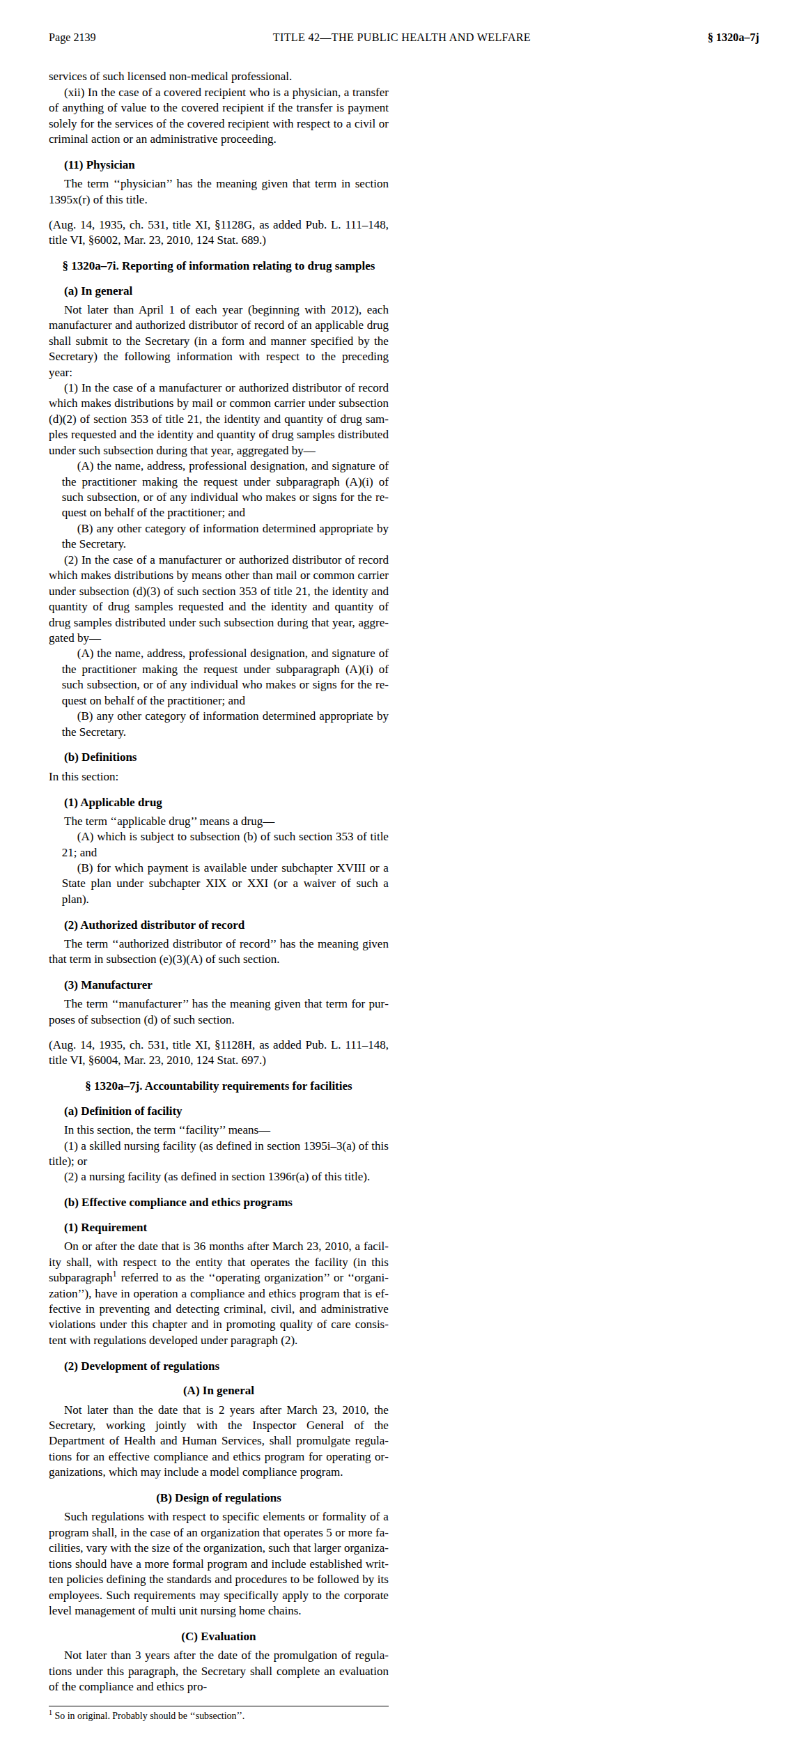Page 2139 TITLE 42—THE PUBLIC HEALTH AND WELFARE § 1320a–7j
services of such licensed non-medical professional.
(xii) In the case of a covered recipient who is a physician, a transfer of anything of value to the covered recipient if the transfer is payment solely for the services of the covered recipient with respect to a civil or criminal action or an administrative proceeding.
(11) Physician
The term ‘‘physician’’ has the meaning given that term in section 1395x(r) of this title.
(Aug. 14, 1935, ch. 531, title XI, §1128G, as added Pub. L. 111–148, title VI, §6002, Mar. 23, 2010, 124 Stat. 689.)
§ 1320a–7i. Reporting of information relating to drug samples
(a) In general
Not later than April 1 of each year (beginning with 2012), each manufacturer and authorized distributor of record of an applicable drug shall submit to the Secretary (in a form and manner specified by the Secretary) the following information with respect to the preceding year:
(1) In the case of a manufacturer or authorized distributor of record which makes distributions by mail or common carrier under subsection (d)(2) of section 353 of title 21, the identity and quantity of drug samples requested and the identity and quantity of drug samples distributed under such subsection during that year, aggregated by—
(A) the name, address, professional designation, and signature of the practitioner making the request under subparagraph (A)(i) of such subsection, or of any individual who makes or signs for the request on behalf of the practitioner; and
(B) any other category of information determined appropriate by the Secretary.
(2) In the case of a manufacturer or authorized distributor of record which makes distributions by means other than mail or common carrier under subsection (d)(3) of such section 353 of title 21, the identity and quantity of drug samples requested and the identity and quantity of drug samples distributed under such subsection during that year, aggregated by—
(A) the name, address, professional designation, and signature of the practitioner making the request under subparagraph (A)(i) of such subsection, or of any individual who makes or signs for the request on behalf of the practitioner; and
(B) any other category of information determined appropriate by the Secretary.
(b) Definitions
In this section:
(1) Applicable drug
The term ‘‘applicable drug’’ means a drug—
(A) which is subject to subsection (b) of such section 353 of title 21; and
(B) for which payment is available under subchapter XVIII or a State plan under subchapter XIX or XXI (or a waiver of such a plan).
(2) Authorized distributor of record
The term ‘‘authorized distributor of record’’ has the meaning given that term in subsection (e)(3)(A) of such section.
(3) Manufacturer
The term ‘‘manufacturer’’ has the meaning given that term for purposes of subsection (d) of such section.
(Aug. 14, 1935, ch. 531, title XI, §1128H, as added Pub. L. 111–148, title VI, §6004, Mar. 23, 2010, 124 Stat. 697.)
§ 1320a–7j. Accountability requirements for facilities
(a) Definition of facility
In this section, the term ‘‘facility’’ means—
(1) a skilled nursing facility (as defined in section 1395i–3(a) of this title); or
(2) a nursing facility (as defined in section 1396r(a) of this title).
(b) Effective compliance and ethics programs
(1) Requirement
On or after the date that is 36 months after March 23, 2010, a facility shall, with respect to the entity that operates the facility (in this subparagraph1 referred to as the ‘‘operating organization’’ or ‘‘organization’’), have in operation a compliance and ethics program that is effective in preventing and detecting criminal, civil, and administrative violations under this chapter and in promoting quality of care consistent with regulations developed under paragraph (2).
(2) Development of regulations
(A) In general
Not later than the date that is 2 years after March 23, 2010, the Secretary, working jointly with the Inspector General of the Department of Health and Human Services, shall promulgate regulations for an effective compliance and ethics program for operating organizations, which may include a model compliance program.
(B) Design of regulations
Such regulations with respect to specific elements or formality of a program shall, in the case of an organization that operates 5 or more facilities, vary with the size of the organization, such that larger organizations should have a more formal program and include established written policies defining the standards and procedures to be followed by its employees. Such requirements may specifically apply to the corporate level management of multi unit nursing home chains.
(C) Evaluation
Not later than 3 years after the date of the promulgation of regulations under this paragraph, the Secretary shall complete an evaluation of the compliance and ethics pro-
1 So in original. Probably should be ‘‘subsection’’.